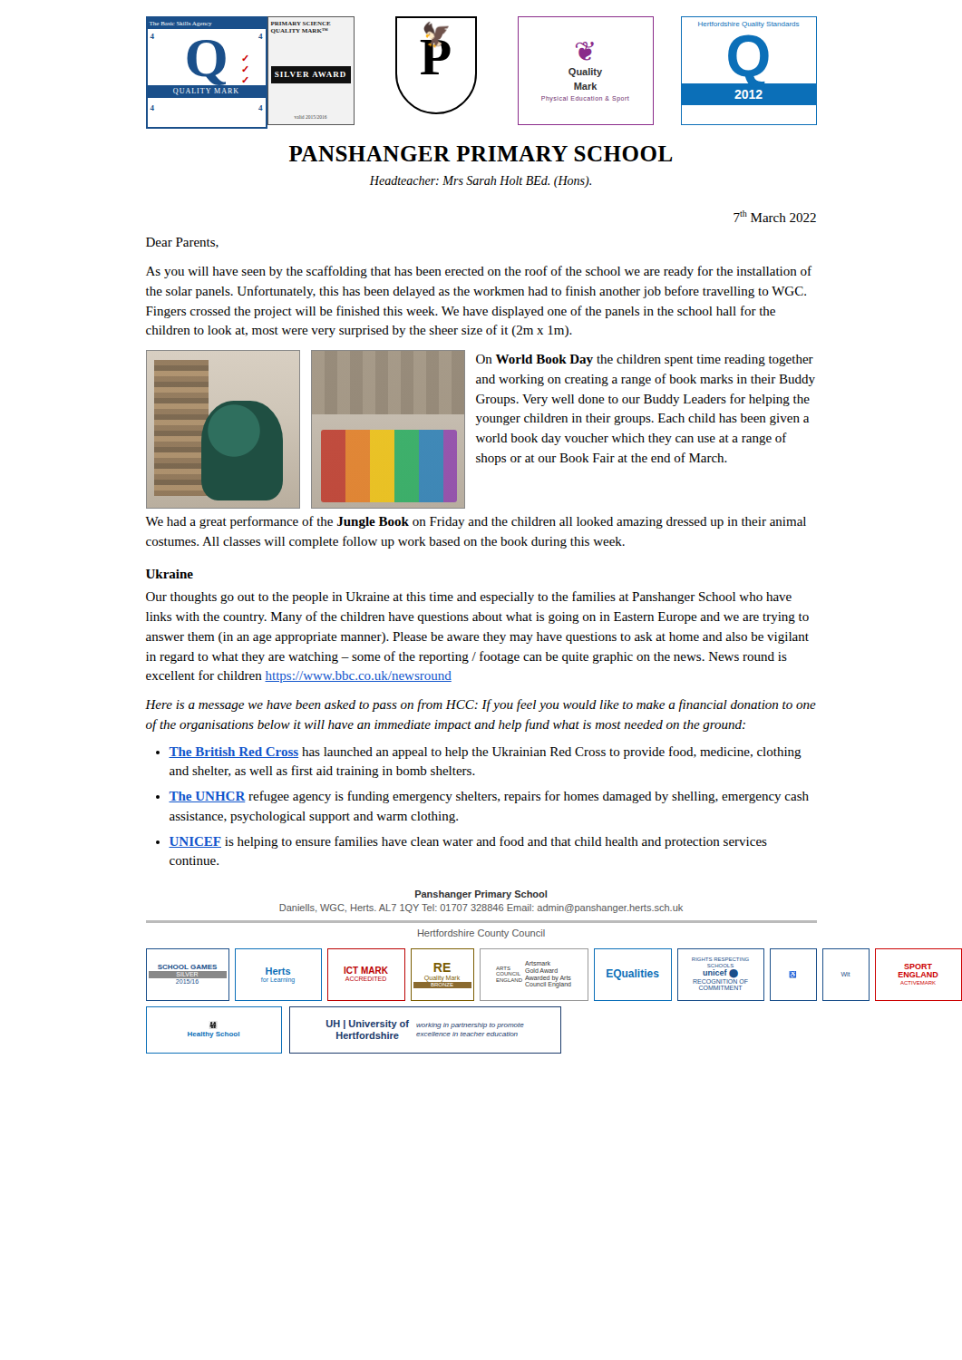The Basic Skills Agency
Q ✓
✓
✓
4 4 4 4
QUALITY MARK
PRIMARY SCIENCE
QUALITY MARK™
SILVER AWARD
valid 2015/2016
🦅
P
❦
Quality
Mark
Physical Education & Sport
Hertfordshire Quality Standards
Q
2012
PANSHANGER PRIMARY SCHOOL
Headteacher: Mrs Sarah Holt BEd. (Hons).
7th March 2022
Dear Parents,
As you will have seen by the scaffolding that has been erected on the roof of the school we are ready for the installation of the solar panels. Unfortunately, this has been delayed as the workmen had to finish another job before travelling to WGC. Fingers crossed the project will be finished this week. We have displayed one of the panels in the school hall for the children to look at, most were very surprised by the sheer size of it (2m x 1m).
On World Book Day the children spent time reading together and working on creating a range of book marks in their Buddy Groups. Very well done to our Buddy Leaders for helping the younger children in their groups. Each child has been given a world book day voucher which they can use at a range of shops or at our Book Fair at the end of March.
We had a great performance of the Jungle Book on Friday and the children all looked amazing dressed up in their animal costumes. All classes will complete follow up work based on the book during this week.
Ukraine
Our thoughts go out to the people in Ukraine at this time and especially to the families at Panshanger School who have links with the country. Many of the children have questions about what is going on in Eastern Europe and we are trying to answer them (in an age appropriate manner). Please be aware they may have questions to ask at home and also be vigilant in regard to what they are watching – some of the reporting / footage can be quite graphic on the news. News round is excellent for children https://www.bbc.co.uk/newsround
Here is a message we have been asked to pass on from HCC: If you feel you would like to make a financial donation to one of the organisations below it will have an immediate impact and help fund what is most needed on the ground:
The British Red Cross has launched an appeal to help the Ukrainian Red Cross to provide food, medicine, clothing and shelter, as well as first aid training in bomb shelters.
The UNHCR refugee agency is funding emergency shelters, repairs for homes damaged by shelling, emergency cash assistance, psychological support and warm clothing.
UNICEF is helping to ensure families have clean water and food and that child health and protection services continue.
Panshanger Primary School
Daniells, WGC, Herts. AL7 1QY Tel: 01707 328846 Email: admin@panshanger.herts.sch.uk
Hertfordshire County Council
SCHOOL GAMES
SILVER
2015/16
Herts
for Learning
ICT MARK
ACCREDITED
RE
Quality Mark
BRONZE
ARTS
COUNCIL
ENGLAND
Artsmark
Gold Award
Awarded by Arts
Council England
EQualities
RIGHTS RESPECTING SCHOOLS
unicef ⬤
RECOGNITION OF COMMITMENT
♿
Wit
SPORT
ENGLAND
ACTIVEMARK
👨‍👩‍👧‍👦
Healthy School
UH | University of
Hertfordshire
working in partnership to promote
excellence in teacher education